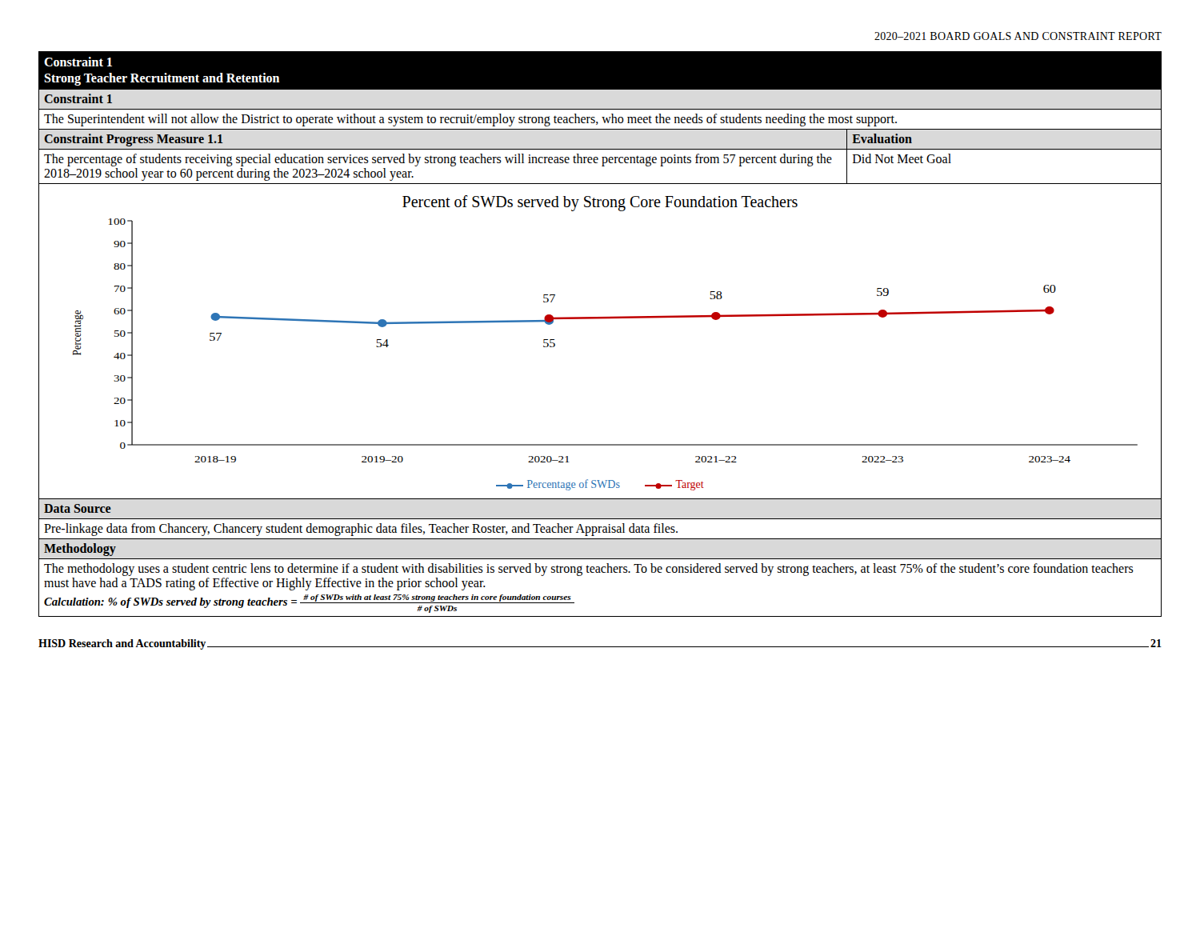2020–2021 BOARD GOALS AND CONSTRAINT REPORT
| Constraint 1 Strong Teacher Recruitment and Retention |
| Constraint 1 |
| The Superintendent will not allow the District to operate without a system to recruit/employ strong teachers, who meet the needs of students needing the most support. |
| Constraint Progress Measure 1.1 | Evaluation |
| The percentage of students receiving special education services served by strong teachers will increase three percentage points from 57 percent during the 2018–2019 school year to 60 percent during the 2023–2024 school year. | Did Not Meet Goal |
| Percent of SWDs served by Strong Core Foundation Teachers 100 90 80 70 60 50 40 30 20 10 0 Percentage 57 54 55 57 58 59 60 2018–19 2019–20 2020–21 2021–22 2022–23 2023–24 Percentage of SWDs Target |
| Data Source |
| Pre-linkage data from Chancery, Chancery student demographic data files, Teacher Roster, and Teacher Appraisal data files. |
| Methodology |
| The methodology uses a student centric lens to determine if a student with disabilities is served by strong teachers. To be considered served by strong teachers, at least 75% of the student’s core foundation teachers must have had a TADS rating of Effective or Highly Effective in the prior school year. Calculation: % of SWDs served by strong teachers = # of SWDs with at least 75% strong teachers in core foundation courses # of SWDs |
HISD Research and Accountability 21